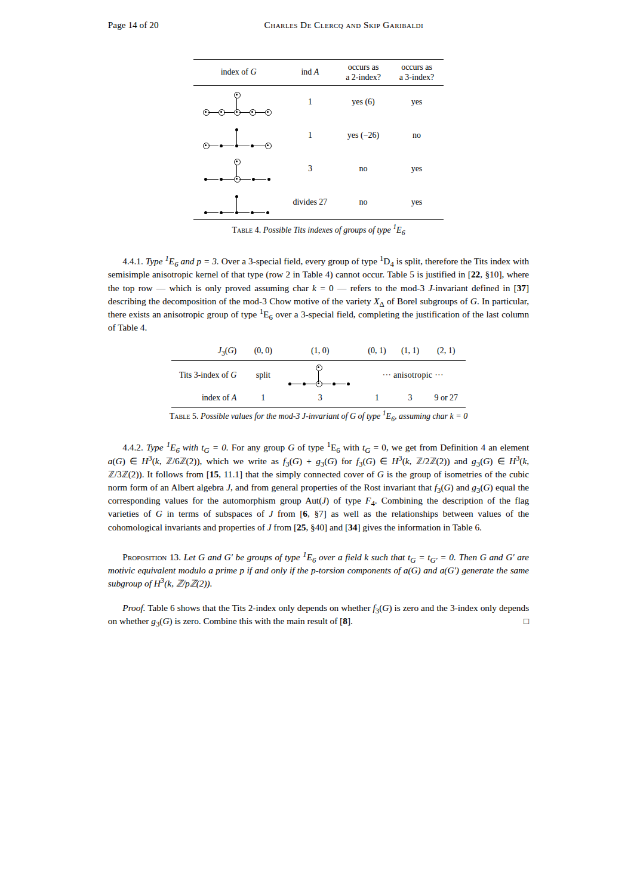Page 14 of 20 Charles De Clercq and Skip Garibaldi
| index of G | ind A | occurs as a 2-index? | occurs as a 3-index? |
| --- | --- | --- | --- |
| | 1 | yes (6) | yes |
| | 1 | yes (−26) | no |
| | 3 | no | yes |
| | divides 27 | no | yes |
Table 4. Possible Tits indexes of groups of type 1E6
4.4.1. Type 1E6 and p = 3. Over a 3-special field, every group of type 1D4 is split, therefore the Tits index with semisimple anisotropic kernel of that type (row 2 in Table 4) cannot occur. Table 5 is justified in [22, §10], where the top row — which is only proved assuming char k = 0 — refers to the mod-3 J-invariant defined in [37] describing the decomposition of the mod-3 Chow motive of the variety XΔ of Borel subgroups of G. In particular, there exists an anisotropic group of type 1E6 over a 3-special field, completing the justification of the last column of Table 4.
| J 3 ( G ) | (0, 0) | (1, 0) | (0, 1) | (1, 1) | (2, 1) |
| Tits 3-index of G | split | | ··· anisotropic ··· |
| index of A | 1 | 3 | 1 | 3 | 9 or 27 |
Table 5. Possible values for the mod-3 J-invariant of G of type 1E6, assuming char k = 0
4.4.2. Type 1E6 with tG = 0. For any group G of type 1E6 with tG = 0, we get from Definition 4 an element a(G) ∈ H3(k, ℤ/6ℤ(2)), which we write as f3(G) + g3(G) for f3(G) ∈ H3(k, ℤ/2ℤ(2)) and g3(G) ∈ H3(k, ℤ/3ℤ(2)). It follows from [15, 11.1] that the simply connected cover of G is the group of isometries of the cubic norm form of an Albert algebra J, and from general properties of the Rost invariant that f3(G) and g3(G) equal the corresponding values for the automorphism group Aut(J) of type F4. Combining the description of the flag varieties of G in terms of subspaces of J from [6, §7] as well as the relationships between values of the cohomological invariants and properties of J from [25, §40] and [34] gives the information in Table 6.
Proposition 13. Let G and G′ be groups of type 1E6 over a field k such that tG = tG′ = 0. Then G and G′ are motivic equivalent modulo a prime p if and only if the p-torsion components of a(G) and a(G′) generate the same subgroup of H3(k, ℤ/pℤ(2)).
Proof. Table 6 shows that the Tits 2-index only depends on whether f3(G) is zero and the 3-index only depends on whether g3(G) is zero. Combine this with the main result of [8]. □